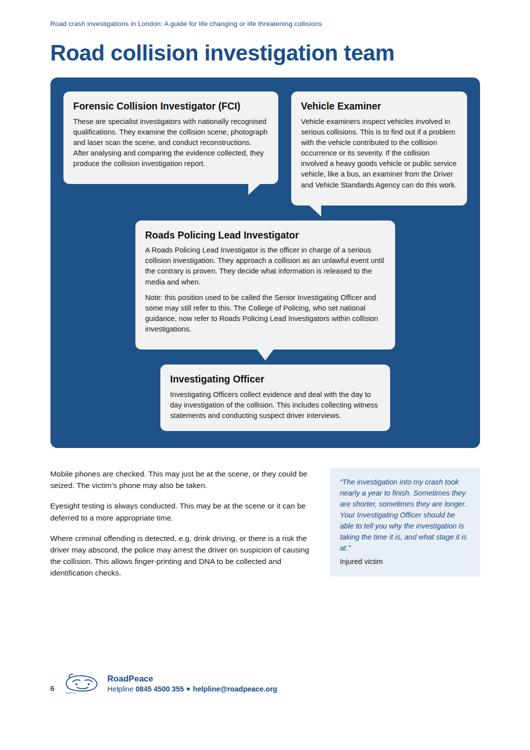Road crash investigations in London: A guide for life changing or life threatening collisions
Road collision investigation team
Forensic Collision Investigator (FCI)
These are specialist investigators with nationally recognised qualifications. They examine the collision scene, photograph and laser scan the scene, and conduct reconstructions. After analysing and comparing the evidence collected, they produce the collision investigation report.
Vehicle Examiner
Vehicle examiners inspect vehicles involved in serious collisions. This is to find out if a problem with the vehicle contributed to the collision occurrence or its severity. If the collision involved a heavy goods vehicle or public service vehicle, like a bus, an examiner from the Driver and Vehicle Standards Agency can do this work.
Roads Policing Lead Investigator
A Roads Policing Lead Investigator is the officer in charge of a serious collision investigation. They approach a collision as an unlawful event until the contrary is proven. They decide what information is released to the media and when.
Note: this position used to be called the Senior Investigating Officer and some may still refer to this. The College of Policing, who set national guidance, now refer to Roads Policing Lead Investigators within collision investigations.
Investigating Officer
Investigating Officers collect evidence and deal with the day to day investigation of the collision. This includes collecting witness statements and conducting suspect driver interviews.
Mobile phones are checked. This may just be at the scene, or they could be seized. The victim’s phone may also be taken.
Eyesight testing is always conducted. This may be at the scene or it can be deferred to a more appropriate time.
Where criminal offending is detected, e.g. drink driving, or there is a risk the driver may abscond, the police may arrest the driver on suspicion of causing the collision. This allows finger-printing and DNA to be collected and identification checks.
“The investigation into my crash took nearly a year to finish. Sometimes they are shorter, sometimes they are longer. Your Investigating Officer should be able to tell you why the investigation is taking the time it is, and what stage it is at.” Injured victim
6 RoadPeace
RoadPeace Helpline 0845 4500 355 helpline@roadpeace.org